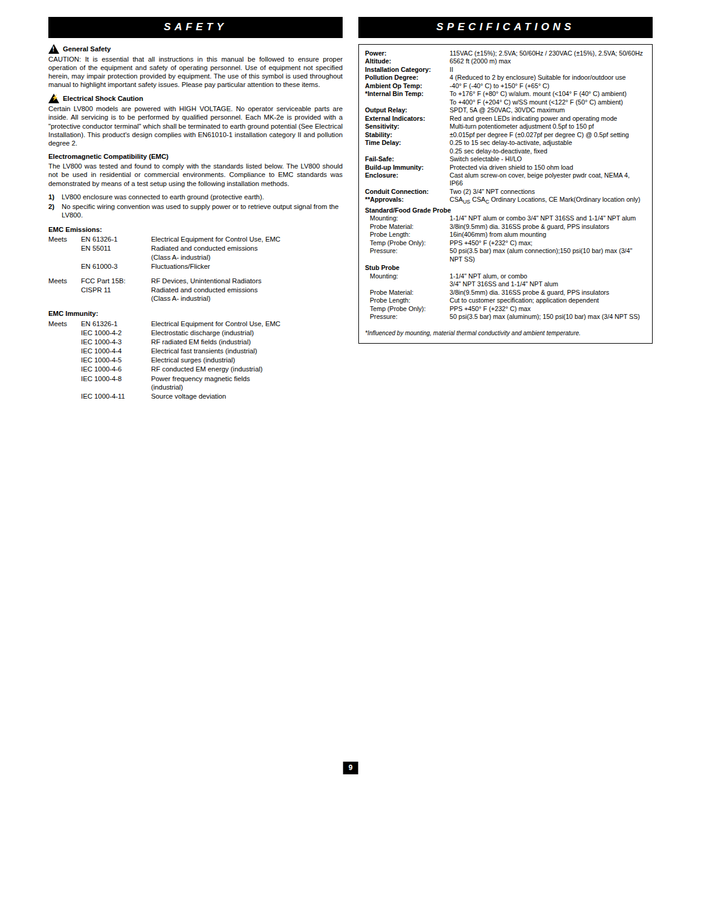SAFETY
General Safety
CAUTION: It is essential that all instructions in this manual be followed to ensure proper operation of the equipment and safety of operating personnel. Use of equipment not specified herein, may impair protection provided by equipment. The use of this symbol is used throughout manual to highlight important safety issues. Please pay particular attention to these items.
Electrical Shock Caution
Certain LV800 models are powered with HIGH VOLTAGE. No operator serviceable parts are inside. All servicing is to be performed by qualified personnel. Each MK-2e is provided with a "protective conductor terminal" which shall be terminated to earth ground potential (See Electrical Installation). This product's design complies with EN61010-1 installation category II and pollution degree 2.
Electromagnetic Compatibility (EMC)
The LV800 was tested and found to comply with the standards listed below. The LV800 should not be used in residential or commercial environments. Compliance to EMC standards was demonstrated by means of a test setup using the following installation methods.
1) LV800 enclosure was connected to earth ground (protective earth).
2) No specific wiring convention was used to supply power or to retrieve output signal from the LV800.
EMC Emissions:
| Meets | EN 61326-1 | Electrical Equipment for Control Use, EMC |
| | EN 55011 | Radiated and conducted emissions (Class A- industrial) |
| | EN 61000-3 | Fluctuations/Flicker |
| Meets | FCC Part 15B: | RF Devices, Unintentional Radiators |
| | CISPR 11 | Radiated and conducted emissions (Class A- industrial) |
EMC Immunity:
| Meets | EN 61326-1 | Electrical Equipment for Control Use, EMC |
| | IEC 1000-4-2 | Electrostatic discharge (industrial) |
| | IEC 1000-4-3 | RF radiated EM fields (industrial) |
| | IEC 1000-4-4 | Electrical fast transients (industrial) |
| | IEC 1000-4-5 | Electrical surges (industrial) |
| | IEC 1000-4-6 | RF conducted EM energy (industrial) |
| | IEC 1000-4-8 | Power frequency magnetic fields (industrial) |
| | IEC 1000-4-11 | Source voltage deviation |
SPECIFICATIONS
| Power: | 115VAC (±15%); 2.5VA; 50/60Hz / 230VAC (±15%), 2.5VA; 50/60Hz |
| Altitude: | 6562 ft (2000 m) max |
| Installation Category: | II |
| Pollution Degree: | 4 (Reduced to 2 by enclosure) Suitable for indoor/outdoor use |
| Ambient Op Temp: | -40° F (-40° C) to +150° F (+65° C) |
| *Internal Bin Temp: | To +176° F (+80° C) w/alum. mount (<104° F (40° C) ambient) |
| | To +400° F (+204° C) w/SS mount (<122° F (50° C) ambient) |
| Output Relay: | SPDT, 5A @ 250VAC, 30VDC maximum |
| External Indicators: | Red and green LEDs indicating power and operating mode |
| Sensitivity: | Multi-turn potentiometer adjustment 0.5pf to 150 pf |
| Stability: | ±0.015pf per degree F (±0.027pf per degree C) @ 0.5pf setting |
| Time Delay: | 0.25 to 15 sec delay-to-activate, adjustable |
| | 0.25 sec delay-to-deactivate, fixed |
| Fail-Safe: | Switch selectable - HI/LO |
| Build-up Immunity: | Protected via driven shield to 150 ohm load |
| Enclosure: | Cast alum screw-on cover, beige polyester pwdr coat, NEMA 4, IP66 |
| Conduit Connection: | Two (2) 3/4" NPT connections |
| **Approvals: | CSA US CSA C Ordinary Locations, CE Mark(Ordinary location only) |
| Standard/Food Grade Probe |
| Mounting: | 1-1/4" NPT alum or combo 3/4" NPT 316SS and 1-1/4" NPT alum |
| Probe Material: | 3/8in(9.5mm) dia. 316SS probe & guard, PPS insulators |
| Probe Length: | 16in(406mm) from alum mounting |
| Temp (Probe Only): | PPS +450° F (+232° C) max; |
| Pressure: | 50 psi(3.5 bar) max (alum connection);150 psi(10 bar) max (3/4" NPT SS) |
| Stub Probe |
| Mounting: | 1-1/4" NPT alum, or combo |
| | 3/4" NPT 316SS and 1-1/4" NPT alum |
| Probe Material: | 3/8in(9.5mm) dia. 316SS probe & guard, PPS insulators |
| Probe Length: | Cut to customer specification; application dependent |
| Temp (Probe Only): | PPS +450° F (+232° C) max |
| Pressure: | 50 psi(3.5 bar) max (aluminum); 150 psi(10 bar) max (3/4 NPT SS) |
*Influenced by mounting, material thermal conductivity and ambient temperature.
9